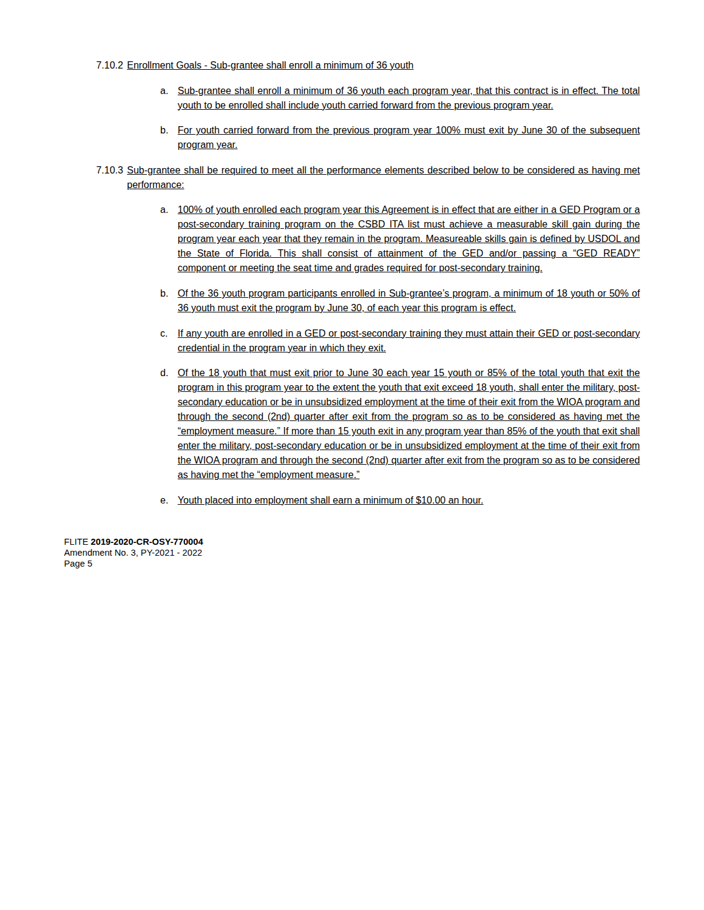7.10.2 Enrollment Goals - Sub-grantee shall enroll a minimum of 36 youth
a. Sub-grantee shall enroll a minimum of 36 youth each program year, that this contract is in effect. The total youth to be enrolled shall include youth carried forward from the previous program year.
b. For youth carried forward from the previous program year 100% must exit by June 30 of the subsequent program year.
7.10.3 Sub-grantee shall be required to meet all the performance elements described below to be considered as having met performance:
a. 100% of youth enrolled each program year this Agreement is in effect that are either in a GED Program or a post-secondary training program on the CSBD ITA list must achieve a measurable skill gain during the program year each year that they remain in the program. Measureable skills gain is defined by USDOL and the State of Florida. This shall consist of attainment of the GED and/or passing a “GED READY” component or meeting the seat time and grades required for post-secondary training.
b. Of the 36 youth program participants enrolled in Sub-grantee’s program, a minimum of 18 youth or 50% of 36 youth must exit the program by June 30, of each year this program is effect.
c. If any youth are enrolled in a GED or post-secondary training they must attain their GED or post-secondary credential in the program year in which they exit.
d. Of the 18 youth that must exit prior to June 30 each year 15 youth or 85% of the total youth that exit the program in this program year to the extent the youth that exit exceed 18 youth, shall enter the military, post-secondary education or be in unsubsidized employment at the time of their exit from the WIOA program and through the second (2nd) quarter after exit from the program so as to be considered as having met the “employment measure.” If more than 15 youth exit in any program year than 85% of the youth that exit shall enter the military, post-secondary education or be in unsubsidized employment at the time of their exit from the WIOA program and through the second (2nd) quarter after exit from the program so as to be considered as having met the “employment measure.”
e. Youth placed into employment shall earn a minimum of $10.00 an hour.
FLITE 2019-2020-CR-OSY-770004
Amendment No. 3, PY-2021 - 2022
Page 5